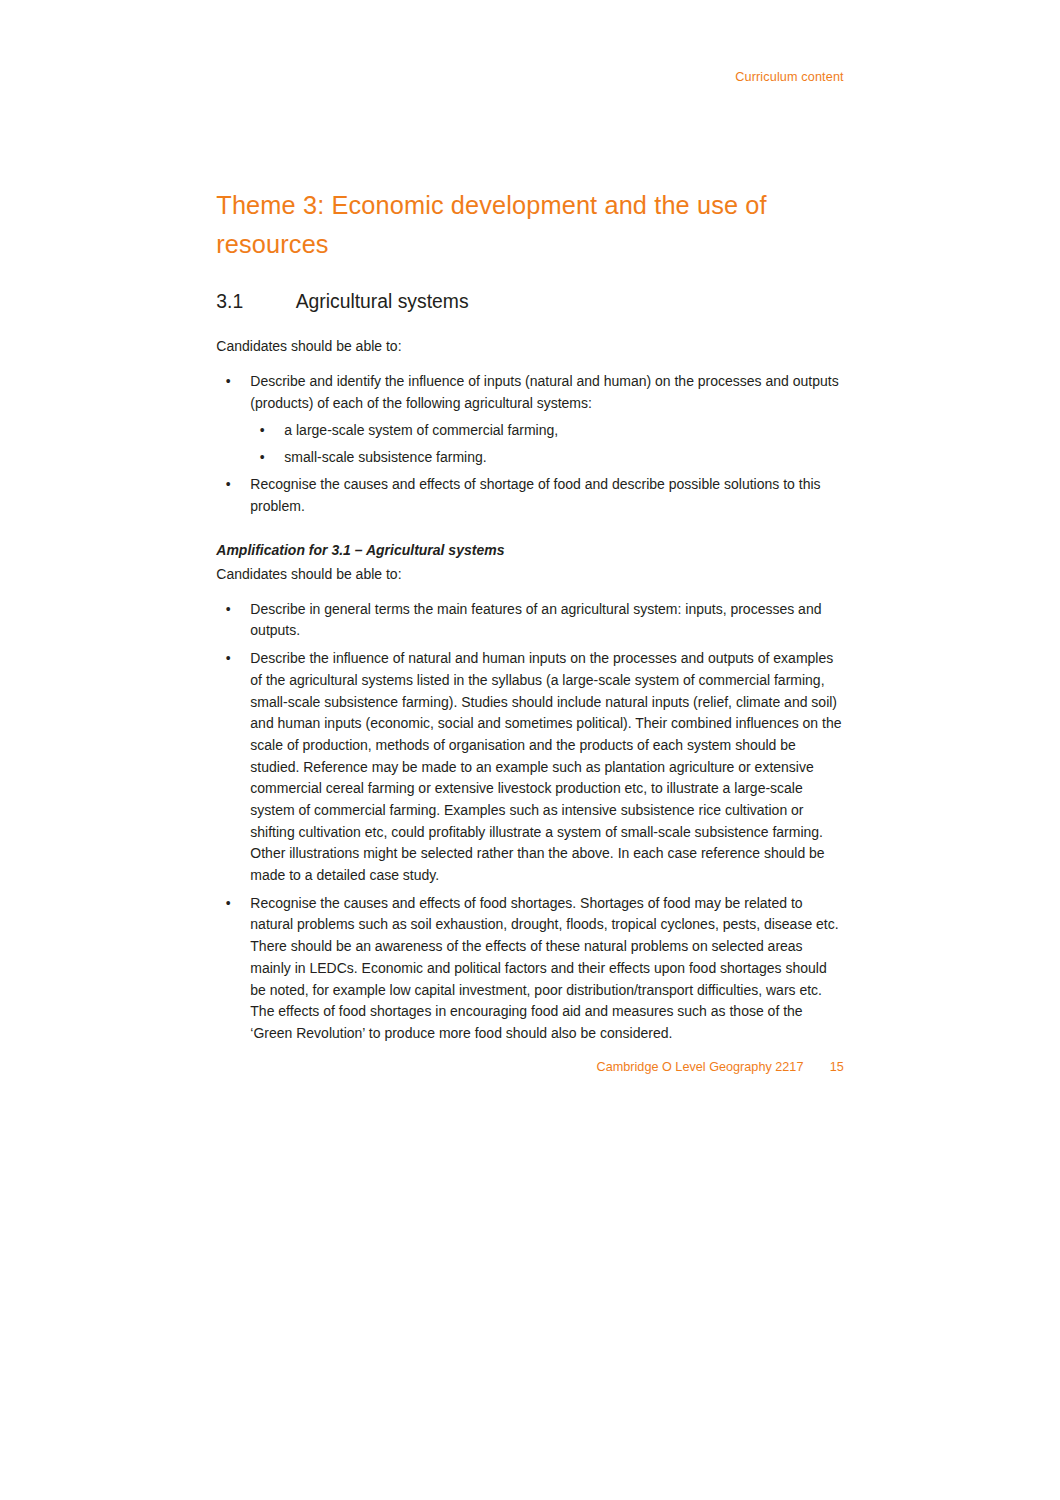Curriculum content
Theme 3: Economic development and the use of resources
3.1 Agricultural systems
Candidates should be able to:
Describe and identify the influence of inputs (natural and human) on the processes and outputs (products) of each of the following agricultural systems:
a large-scale system of commercial farming,
small-scale subsistence farming.
Recognise the causes and effects of shortage of food and describe possible solutions to this problem.
Amplification for 3.1 – Agricultural systems
Candidates should be able to:
Describe in general terms the main features of an agricultural system: inputs, processes and outputs.
Describe the influence of natural and human inputs on the processes and outputs of examples of the agricultural systems listed in the syllabus (a large-scale system of commercial farming, small-scale subsistence farming). Studies should include natural inputs (relief, climate and soil) and human inputs (economic, social and sometimes political). Their combined influences on the scale of production, methods of organisation and the products of each system should be studied. Reference may be made to an example such as plantation agriculture or extensive commercial cereal farming or extensive livestock production etc, to illustrate a large-scale system of commercial farming. Examples such as intensive subsistence rice cultivation or shifting cultivation etc, could profitably illustrate a system of small-scale subsistence farming. Other illustrations might be selected rather than the above. In each case reference should be made to a detailed case study.
Recognise the causes and effects of food shortages. Shortages of food may be related to natural problems such as soil exhaustion, drought, floods, tropical cyclones, pests, disease etc. There should be an awareness of the effects of these natural problems on selected areas mainly in LEDCs. Economic and political factors and their effects upon food shortages should be noted, for example low capital investment, poor distribution/transport difficulties, wars etc. The effects of food shortages in encouraging food aid and measures such as those of the ‘Green Revolution’ to produce more food should also be considered.
Cambridge O Level Geography 2217 15